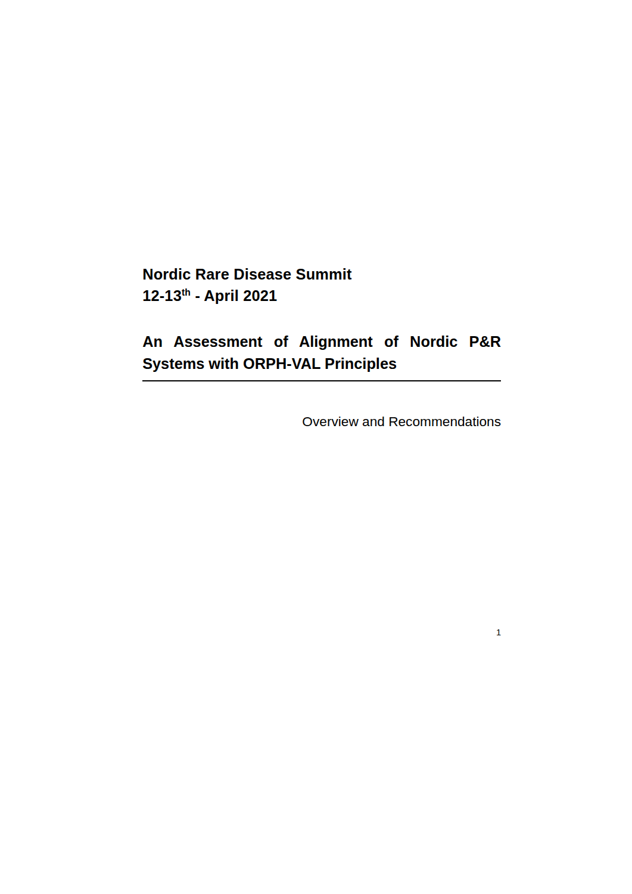Nordic Rare Disease Summit 12-13th - April 2021
An Assessment of Alignment of Nordic P&R Systems with ORPH-VAL Principles
Overview and Recommendations
1